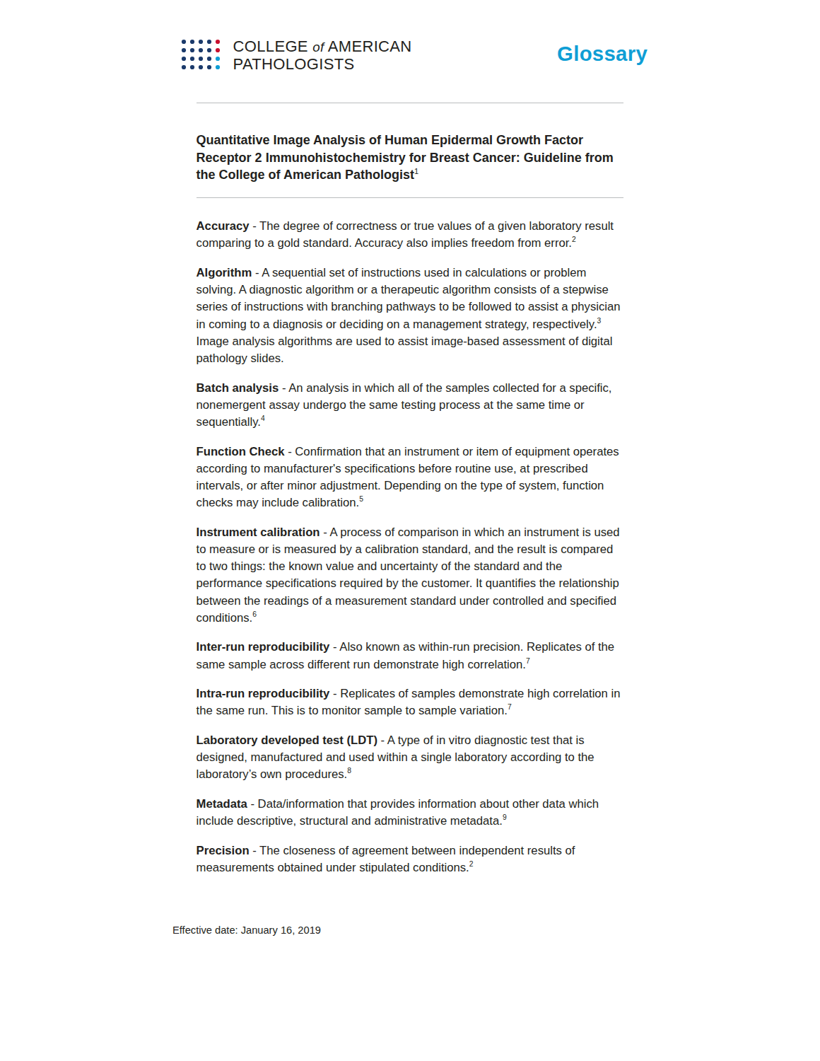COLLEGE of AMERICAN
PATHOLOGISTS
Glossary
Quantitative Image Analysis of Human Epidermal Growth Factor Receptor 2 Immunohistochemistry for Breast Cancer: Guideline from the College of American Pathologist1
Accuracy - The degree of correctness or true values of a given laboratory result comparing to a gold standard. Accuracy also implies freedom from error.2
Algorithm - A sequential set of instructions used in calculations or problem solving. A diagnostic algorithm or a therapeutic algorithm consists of a stepwise series of instructions with branching pathways to be followed to assist a physician in coming to a diagnosis or deciding on a management strategy, respectively.3 Image analysis algorithms are used to assist image-based assessment of digital pathology slides.
Batch analysis - An analysis in which all of the samples collected for a specific, nonemergent assay undergo the same testing process at the same time or sequentially.4
Function Check - Confirmation that an instrument or item of equipment operates according to manufacturer's specifications before routine use, at prescribed intervals, or after minor adjustment. Depending on the type of system, function checks may include calibration.5
Instrument calibration - A process of comparison in which an instrument is used to measure or is measured by a calibration standard, and the result is compared to two things: the known value and uncertainty of the standard and the performance specifications required by the customer. It quantifies the relationship between the readings of a measurement standard under controlled and specified conditions.6
Inter-run reproducibility - Also known as within-run precision. Replicates of the same sample across different run demonstrate high correlation.7
Intra-run reproducibility - Replicates of samples demonstrate high correlation in the same run. This is to monitor sample to sample variation.7
Laboratory developed test (LDT) - A type of in vitro diagnostic test that is designed, manufactured and used within a single laboratory according to the laboratory’s own procedures.8
Metadata - Data/information that provides information about other data which include descriptive, structural and administrative metadata.9
Precision - The closeness of agreement between independent results of measurements obtained under stipulated conditions.2
Effective date: January 16, 2019